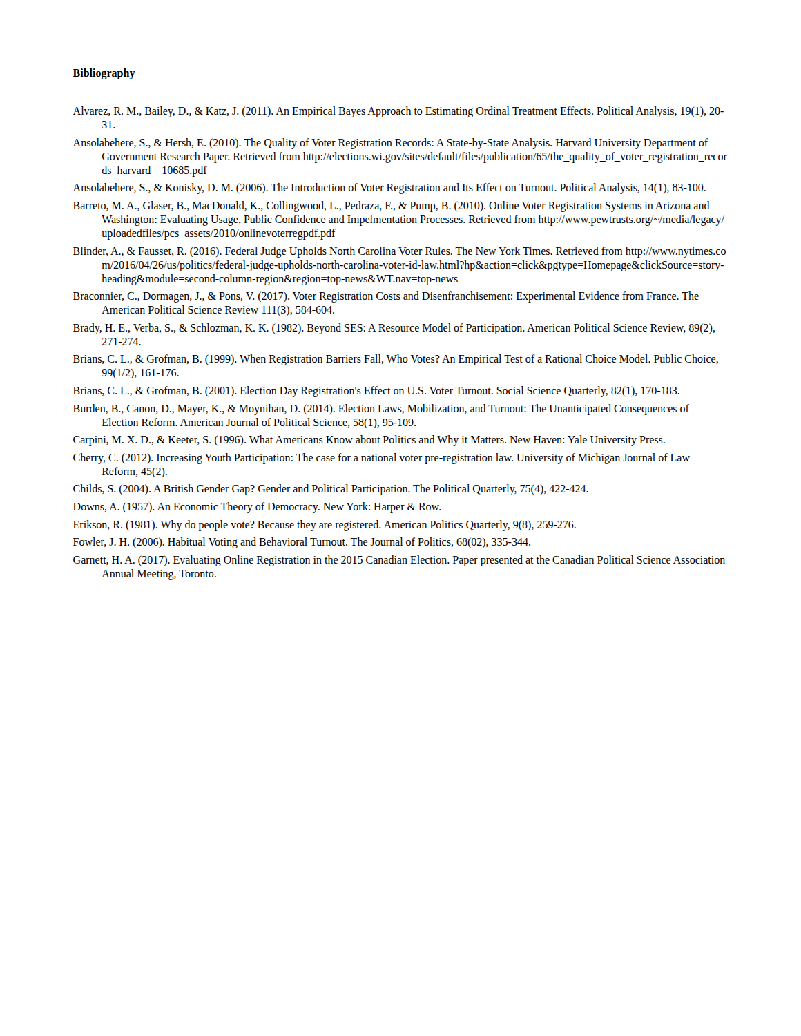Bibliography
Alvarez, R. M., Bailey, D., & Katz, J. (2011). An Empirical Bayes Approach to Estimating Ordinal Treatment Effects. Political Analysis, 19(1), 20-31.
Ansolabehere, S., & Hersh, E. (2010). The Quality of Voter Registration Records: A State-by-State Analysis. Harvard University Department of Government Research Paper. Retrieved from http://elections.wi.gov/sites/default/files/publication/65/the_quality_of_voter_registration_records_harvard__10685.pdf
Ansolabehere, S., & Konisky, D. M. (2006). The Introduction of Voter Registration and Its Effect on Turnout. Political Analysis, 14(1), 83-100.
Barreto, M. A., Glaser, B., MacDonald, K., Collingwood, L., Pedraza, F., & Pump, B. (2010). Online Voter Registration Systems in Arizona and Washington: Evaluating Usage, Public Confidence and Impelmentation Processes. Retrieved from http://www.pewtrusts.org/~/media/legacy/uploadedfiles/pcs_assets/2010/onlinevoterregpdf.pdf
Blinder, A., & Fausset, R. (2016). Federal Judge Upholds North Carolina Voter Rules. The New York Times. Retrieved from http://www.nytimes.com/2016/04/26/us/politics/federal-judge-upholds-north-carolina-voter-id-law.html?hp&action=click&pgtype=Homepage&clickSource=story-heading&module=second-column-region&region=top-news&WT.nav=top-news
Braconnier, C., Dormagen, J., & Pons, V. (2017). Voter Registration Costs and Disenfranchisement: Experimental Evidence from France. The American Political Science Review 111(3), 584-604.
Brady, H. E., Verba, S., & Schlozman, K. K. (1982). Beyond SES: A Resource Model of Participation. American Political Science Review, 89(2), 271-274.
Brians, C. L., & Grofman, B. (1999). When Registration Barriers Fall, Who Votes? An Empirical Test of a Rational Choice Model. Public Choice, 99(1/2), 161-176.
Brians, C. L., & Grofman, B. (2001). Election Day Registration's Effect on U.S. Voter Turnout. Social Science Quarterly, 82(1), 170-183.
Burden, B., Canon, D., Mayer, K., & Moynihan, D. (2014). Election Laws, Mobilization, and Turnout: The Unanticipated Consequences of Election Reform. American Journal of Political Science, 58(1), 95-109.
Carpini, M. X. D., & Keeter, S. (1996). What Americans Know about Politics and Why it Matters. New Haven: Yale University Press.
Cherry, C. (2012). Increasing Youth Participation: The case for a national voter pre-registration law. University of Michigan Journal of Law Reform, 45(2).
Childs, S. (2004). A British Gender Gap? Gender and Political Participation. The Political Quarterly, 75(4), 422-424.
Downs, A. (1957). An Economic Theory of Democracy. New York: Harper & Row.
Erikson, R. (1981). Why do people vote? Because they are registered. American Politics Quarterly, 9(8), 259-276.
Fowler, J. H. (2006). Habitual Voting and Behavioral Turnout. The Journal of Politics, 68(02), 335-344.
Garnett, H. A. (2017). Evaluating Online Registration in the 2015 Canadian Election. Paper presented at the Canadian Political Science Association Annual Meeting, Toronto.